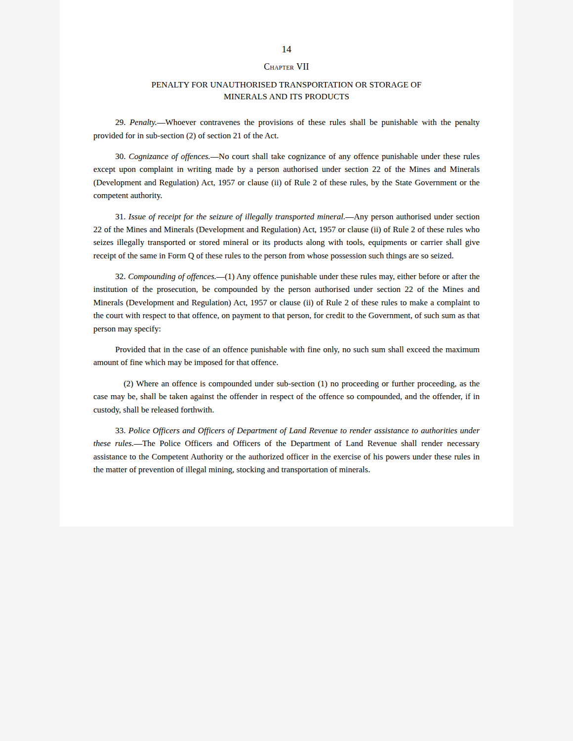14
Chapter VII
Penalty for unauthorised transportation or storage of
minerals and its products
29. Penalty.—Whoever contravenes the provisions of these rules shall be punishable with the penalty provided for in sub-section (2) of section 21 of the Act.
30. Cognizance of offences.—No court shall take cognizance of any offence punishable under these rules except upon complaint in writing made by a person authorised under section 22 of the Mines and Minerals (Development and Regulation) Act, 1957 or clause (ii) of Rule 2 of these rules, by the State Government or the competent authority.
31. Issue of receipt for the seizure of illegally transported mineral.—Any person authorised under section 22 of the Mines and Minerals (Development and Regulation) Act, 1957 or clause (ii) of Rule 2 of these rules who seizes illegally transported or stored mineral or its products along with tools, equipments or carrier shall give receipt of the same in Form Q of these rules to the person from whose possession such things are so seized.
32. Compounding of offences.—(1) Any offence punishable under these rules may, either before or after the institution of the prosecution, be compounded by the person authorised under section 22 of the Mines and Minerals (Development and Regulation) Act, 1957 or clause (ii) of Rule 2 of these rules to make a complaint to the court with respect to that offence, on payment to that person, for credit to the Government, of such sum as that person may specify:
Provided that in the case of an offence punishable with fine only, no such sum shall exceed the maximum amount of fine which may be imposed for that offence.
(2) Where an offence is compounded under sub-section (1) no proceeding or further proceeding, as the case may be, shall be taken against the offender in respect of the offence so compounded, and the offender, if in custody, shall be released forthwith.
33. Police Officers and Officers of Department of Land Revenue to render assistance to authorities under these rules.—The Police Officers and Officers of the Department of Land Revenue shall render necessary assistance to the Competent Authority or the authorized officer in the exercise of his powers under these rules in the matter of prevention of illegal mining, stocking and transportation of minerals.